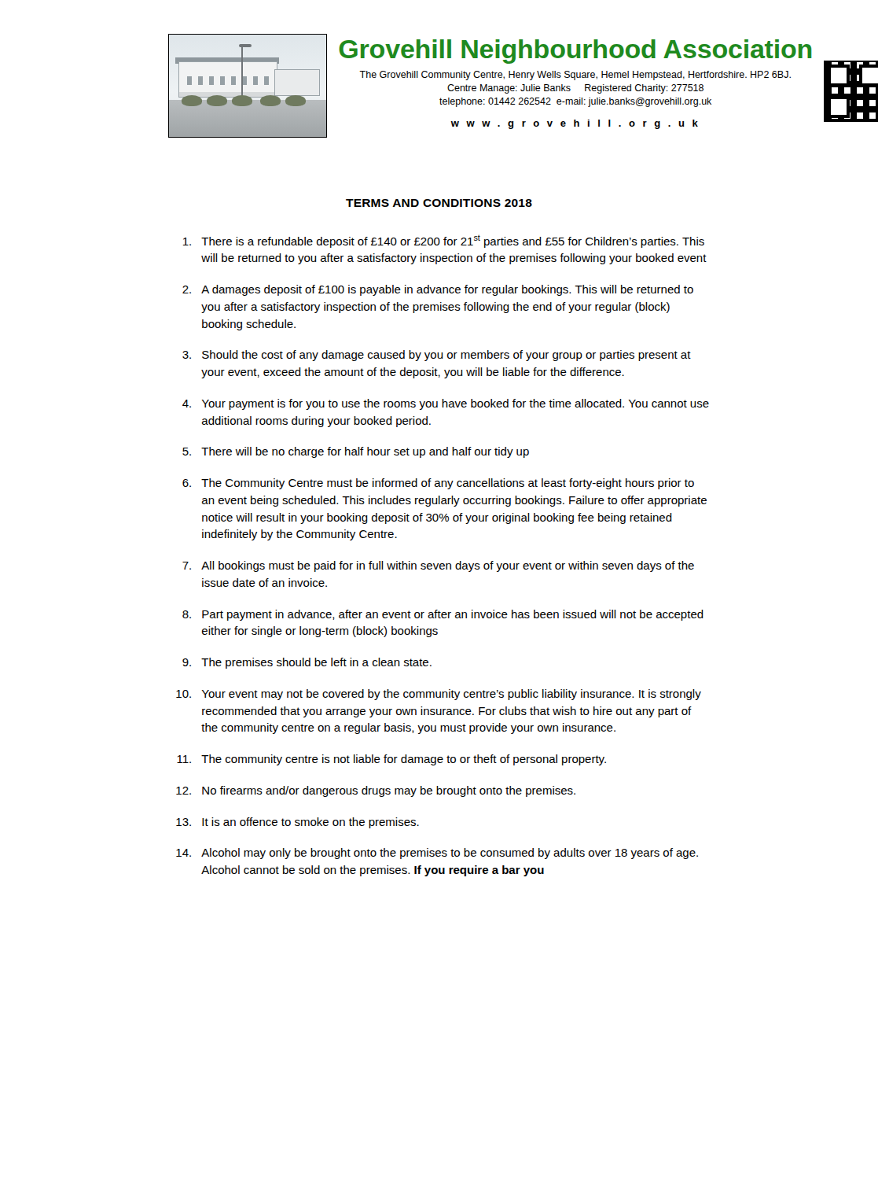Grovehill Neighbourhood Association
The Grovehill Community Centre, Henry Wells Square, Hemel Hempstead, Hertfordshire. HP2 6BJ. Centre Manage: Julie Banks Registered Charity: 277518 telephone: 01442 262542 e-mail: julie.banks@grovehill.org.uk
w w w . g r o v e h i l l . o r g . u k
TERMS AND CONDITIONS 2018
There is a refundable deposit of £140 or £200 for 21st parties and £55 for Children’s parties. This will be returned to you after a satisfactory inspection of the premises following your booked event
A damages deposit of £100 is payable in advance for regular bookings. This will be returned to you after a satisfactory inspection of the premises following the end of your regular (block) booking schedule.
Should the cost of any damage caused by you or members of your group or parties present at your event, exceed the amount of the deposit, you will be liable for the difference.
Your payment is for you to use the rooms you have booked for the time allocated. You cannot use additional rooms during your booked period.
There will be no charge for half hour set up and half our tidy up
The Community Centre must be informed of any cancellations at least forty-eight hours prior to an event being scheduled. This includes regularly occurring bookings. Failure to offer appropriate notice will result in your booking deposit of 30% of your original booking fee being retained indefinitely by the Community Centre.
All bookings must be paid for in full within seven days of your event or within seven days of the issue date of an invoice.
Part payment in advance, after an event or after an invoice has been issued will not be accepted either for single or long-term (block) bookings
The premises should be left in a clean state.
Your event may not be covered by the community centre’s public liability insurance. It is strongly recommended that you arrange your own insurance. For clubs that wish to hire out any part of the community centre on a regular basis, you must provide your own insurance.
The community centre is not liable for damage to or theft of personal property.
No firearms and/or dangerous drugs may be brought onto the premises.
It is an offence to smoke on the premises.
Alcohol may only be brought onto the premises to be consumed by adults over 18 years of age. Alcohol cannot be sold on the premises. If you require a bar you